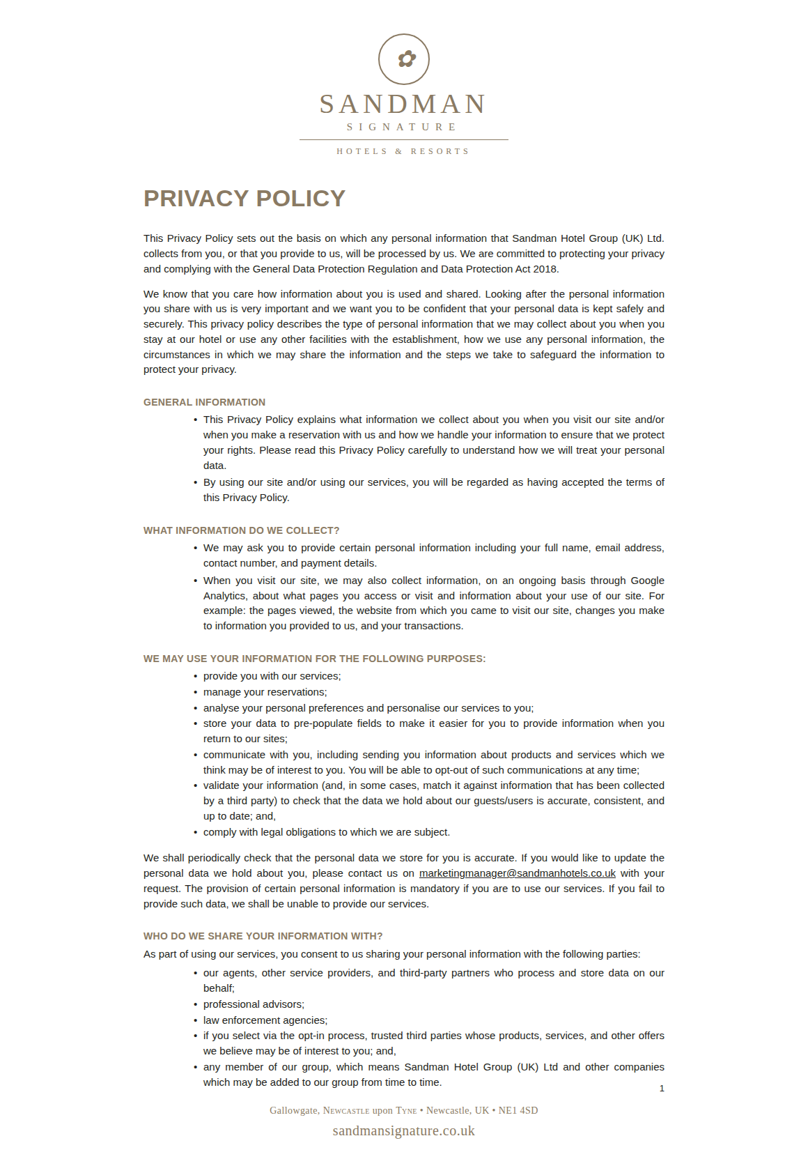✿
SANDMAN
SIGNATURE
HOTELS & RESORTS
PRIVACY POLICY
This Privacy Policy sets out the basis on which any personal information that Sandman Hotel Group (UK) Ltd. collects from you, or that you provide to us, will be processed by us. We are committed to protecting your privacy and complying with the General Data Protection Regulation and Data Protection Act 2018.
We know that you care how information about you is used and shared. Looking after the personal information you share with us is very important and we want you to be confident that your personal data is kept safely and securely. This privacy policy describes the type of personal information that we may collect about you when you stay at our hotel or use any other facilities with the establishment, how we use any personal information, the circumstances in which we may share the information and the steps we take to safeguard the information to protect your privacy.
General Information
This Privacy Policy explains what information we collect about you when you visit our site and/or when you make a reservation with us and how we handle your information to ensure that we protect your rights. Please read this Privacy Policy carefully to understand how we will treat your personal data.
By using our site and/or using our services, you will be regarded as having accepted the terms of this Privacy Policy.
What information do we collect?
We may ask you to provide certain personal information including your full name, email address, contact number, and payment details.
When you visit our site, we may also collect information, on an ongoing basis through Google Analytics, about what pages you access or visit and information about your use of our site. For example: the pages viewed, the website from which you came to visit our site, changes you make to information you provided to us, and your transactions.
We may use your information for the following purposes:
provide you with our services;
manage your reservations;
analyse your personal preferences and personalise our services to you;
store your data to pre-populate fields to make it easier for you to provide information when you return to our sites;
communicate with you, including sending you information about products and services which we think may be of interest to you. You will be able to opt-out of such communications at any time;
validate your information (and, in some cases, match it against information that has been collected by a third party) to check that the data we hold about our guests/users is accurate, consistent, and up to date; and,
comply with legal obligations to which we are subject.
We shall periodically check that the personal data we store for you is accurate. If you would like to update the personal data we hold about you, please contact us on marketingmanager@sandmanhotels.co.uk with your request. The provision of certain personal information is mandatory if you are to use our services. If you fail to provide such data, we shall be unable to provide our services.
Who do we share your information with?
As part of using our services, you consent to us sharing your personal information with the following parties:
our agents, other service providers, and third-party partners who process and store data on our behalf;
professional advisors;
law enforcement agencies;
if you select via the opt-in process, trusted third parties whose products, services, and other offers we believe may be of interest to you; and,
any member of our group, which means Sandman Hotel Group (UK) Ltd and other companies which may be added to our group from time to time.
1
Gallowgate, Newcastle upon Tyne • Newcastle, UK • NE1 4SD
sandmansignature.co.uk